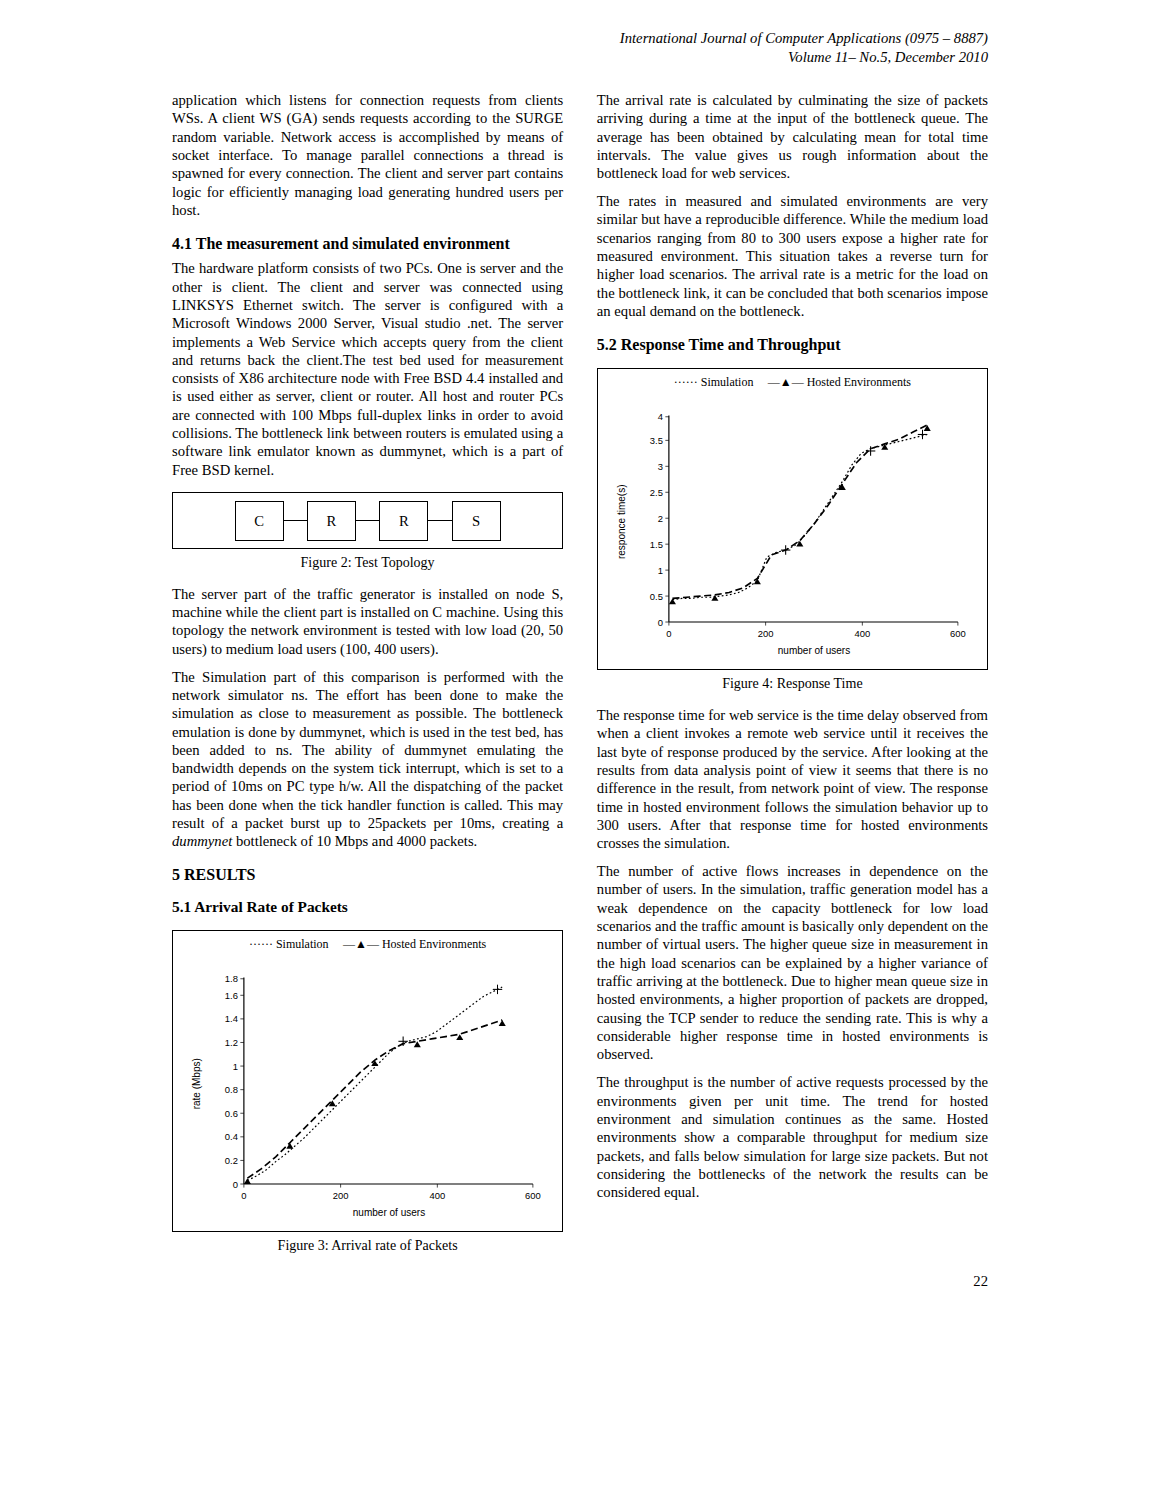International Journal of Computer Applications (0975 – 8887) Volume 11– No.5, December 2010
application which listens for connection requests from clients WSs. A client WS (GA) sends requests according to the SURGE random variable. Network access is accomplished by means of socket interface. To manage parallel connections a thread is spawned for every connection. The client and server part contains logic for efficiently managing load generating hundred users per host.
4.1 The measurement and simulated environment
The hardware platform consists of two PCs. One is server and the other is client. The client and server was connected using LINKSYS Ethernet switch. The server is configured with a Microsoft Windows 2000 Server, Visual studio .net. The server implements a Web Service which accepts query from the client and returns back the client.The test bed used for measurement consists of X86 architecture node with Free BSD 4.4 installed and is used either as server, client or router. All host and router PCs are connected with 100 Mbps full-duplex links in order to avoid collisions. The bottleneck link between routers is emulated using a software link emulator known as dummynet, which is a part of Free BSD kernel.
C
R
R
S
Figure 2: Test Topology
The server part of the traffic generator is installed on node S, machine while the client part is installed on C machine. Using this topology the network environment is tested with low load (20, 50 users) to medium load users (100, 400 users).
The Simulation part of this comparison is performed with the network simulator ns. The effort has been done to make the simulation as close to measurement as possible. The bottleneck emulation is done by dummynet, which is used in the test bed, has been added to ns. The ability of dummynet emulating the bandwidth depends on the system tick interrupt, which is set to a period of 10ms on PC type h/w. All the dispatching of the packet has been done when the tick handler function is called. This may result of a packet burst up to 25packets per 10ms, creating a dummynet bottleneck of 10 Mbps and 4000 packets.
5 RESULTS
5.1 Arrival Rate of Packets
······ Simulation —▲— Hosted Environments
0 0.2 0.4 0.6 0.8 1 1.2 1.4 1.6 1.8 0 200 400 600 rate (Mbps) number of users
Figure 3: Arrival rate of Packets
The arrival rate is calculated by culminating the size of packets arriving during a time at the input of the bottleneck queue. The average has been obtained by calculating mean for total time intervals. The value gives us rough information about the bottleneck load for web services.
The rates in measured and simulated environments are very similar but have a reproducible difference. While the medium load scenarios ranging from 80 to 300 users expose a higher rate for measured environment. This situation takes a reverse turn for higher load scenarios. The arrival rate is a metric for the load on the bottleneck link, it can be concluded that both scenarios impose an equal demand on the bottleneck.
5.2 Response Time and Throughput
······ Simulation —▲— Hosted Environments
0 0.5 1 1.5 2 2.5 3 3.5 4 0 200 400 600 responce time(s) number of users
Figure 4: Response Time
The response time for web service is the time delay observed from when a client invokes a remote web service until it receives the last byte of response produced by the service. After looking at the results from data analysis point of view it seems that there is no difference in the result, from network point of view. The response time in hosted environment follows the simulation behavior up to 300 users. After that response time for hosted environments crosses the simulation.
The number of active flows increases in dependence on the number of users. In the simulation, traffic generation model has a weak dependence on the capacity bottleneck for low load scenarios and the traffic amount is basically only dependent on the number of virtual users. The higher queue size in measurement in the high load scenarios can be explained by a higher variance of traffic arriving at the bottleneck. Due to higher mean queue size in hosted environments, a higher proportion of packets are dropped, causing the TCP sender to reduce the sending rate. This is why a considerable higher response time in hosted environments is observed.
The throughput is the number of active requests processed by the environments given per unit time. The trend for hosted environment and simulation continues as the same. Hosted environments show a comparable throughput for medium size packets, and falls below simulation for large size packets. But not considering the bottlenecks of the network the results can be considered equal.
22